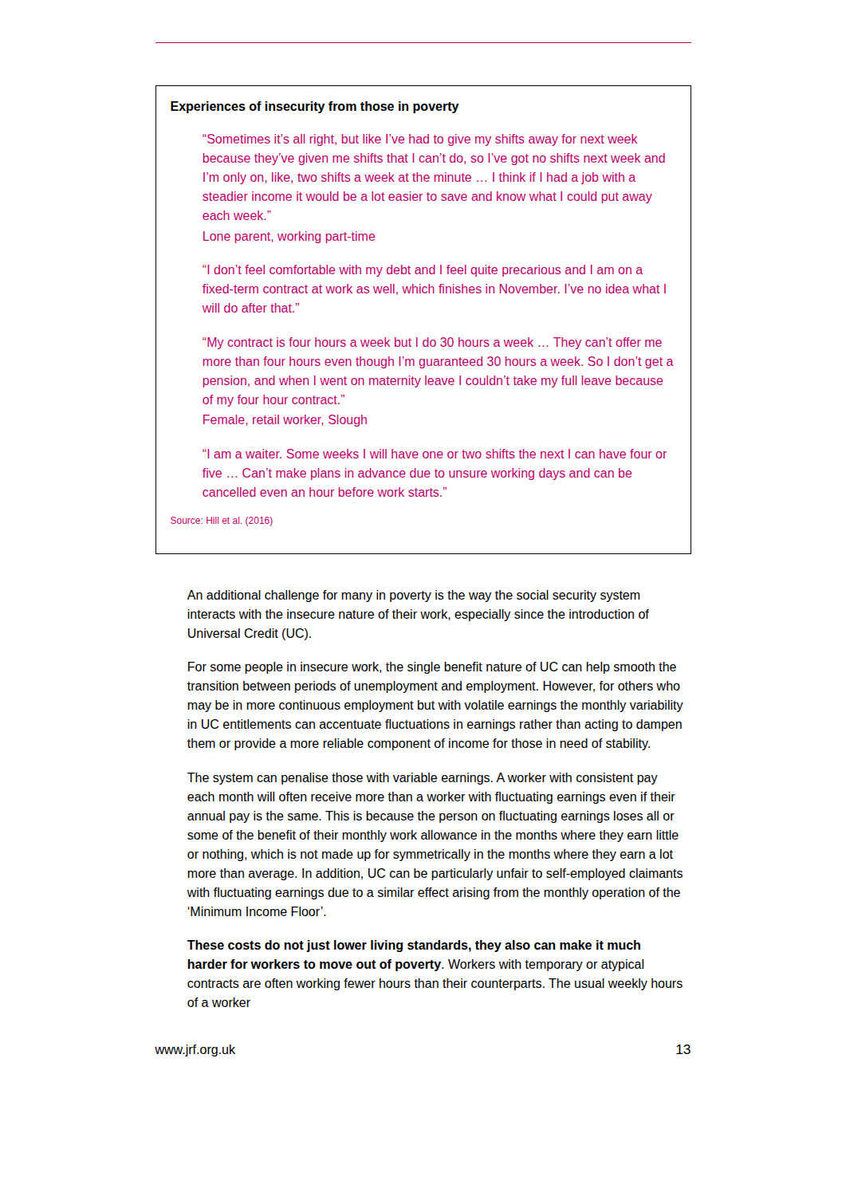Experiences of insecurity from those in poverty
“Sometimes it’s all right, but like I’ve had to give my shifts away for next week because they’ve given me shifts that I can’t do, so I’ve got no shifts next week and I’m only on, like, two shifts a week at the minute … I think if I had a job with a steadier income it would be a lot easier to save and know what I could put away each week.”
Lone parent, working part-time
“I don’t feel comfortable with my debt and I feel quite precarious and I am on a fixed-term contract at work as well, which finishes in November. I’ve no idea what I will do after that.”
“My contract is four hours a week but I do 30 hours a week … They can’t offer me more than four hours even though I’m guaranteed 30 hours a week. So I don’t get a pension, and when I went on maternity leave I couldn’t take my full leave because of my four hour contract.”
Female, retail worker, Slough
“I am a waiter. Some weeks I will have one or two shifts the next I can have four or five … Can’t make plans in advance due to unsure working days and can be cancelled even an hour before work starts.”
Source: Hill et al. (2016)
An additional challenge for many in poverty is the way the social security system interacts with the insecure nature of their work, especially since the introduction of Universal Credit (UC).
For some people in insecure work, the single benefit nature of UC can help smooth the transition between periods of unemployment and employment. However, for others who may be in more continuous employment but with volatile earnings the monthly variability in UC entitlements can accentuate fluctuations in earnings rather than acting to dampen them or provide a more reliable component of income for those in need of stability.
The system can penalise those with variable earnings. A worker with consistent pay each month will often receive more than a worker with fluctuating earnings even if their annual pay is the same. This is because the person on fluctuating earnings loses all or some of the benefit of their monthly work allowance in the months where they earn little or nothing, which is not made up for symmetrically in the months where they earn a lot more than average. In addition, UC can be particularly unfair to self-employed claimants with fluctuating earnings due to a similar effect arising from the monthly operation of the ‘Minimum Income Floor’.
These costs do not just lower living standards, they also can make it much harder for workers to move out of poverty. Workers with temporary or atypical contracts are often working fewer hours than their counterparts. The usual weekly hours of a worker
www.jrf.org.uk 13